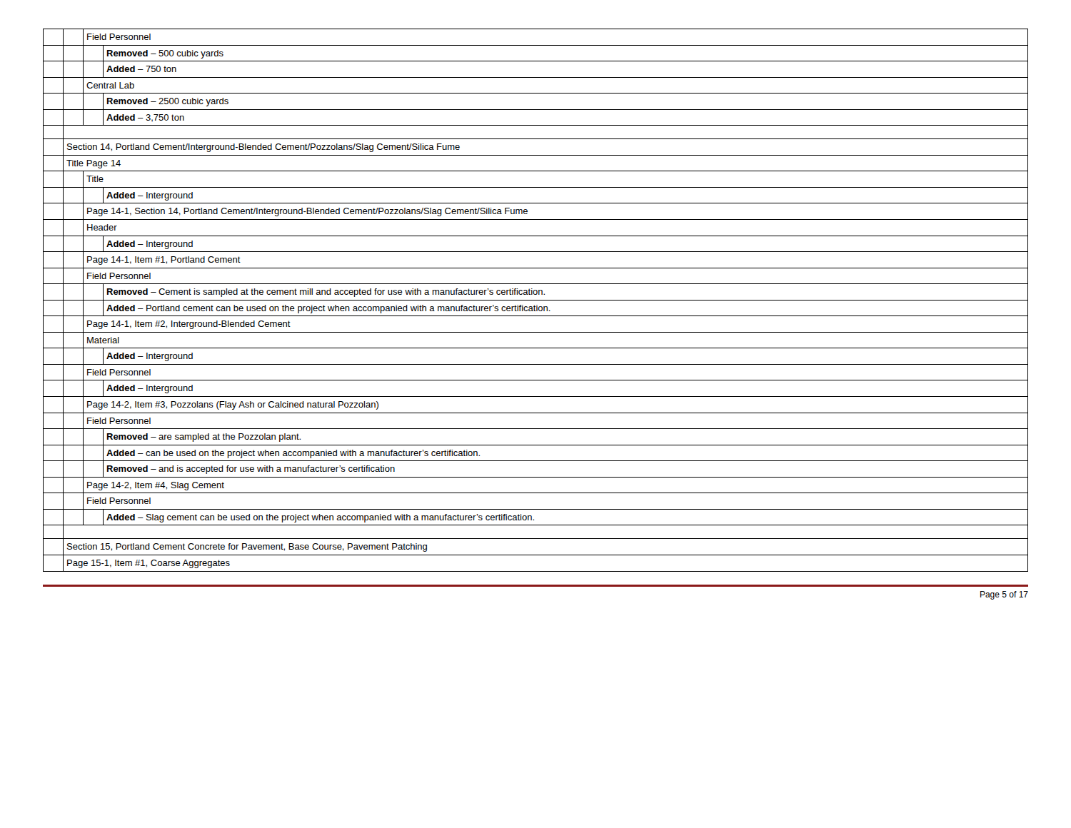| | | Field Personnel |
| | | | Removed – 500 cubic yards |
| | | | Added – 750 ton |
| | | Central Lab |
| | | | Removed – 2500 cubic yards |
| | | | Added – 3,750 ton |
| | Section 14, Portland Cement/Interground-Blended Cement/Pozzolans/Slag Cement/Silica Fume |
| | Title Page 14 |
| | | Title |
| | | | Added – Interground |
| | | Page 14-1, Section 14, Portland Cement/Interground-Blended Cement/Pozzolans/Slag Cement/Silica Fume |
| | | Header |
| | | | Added – Interground |
| | | Page 14-1, Item #1, Portland Cement |
| | | Field Personnel |
| | | | Removed – Cement is sampled at the cement mill and accepted for use with a manufacturer’s certification. |
| | | | Added – Portland cement can be used on the project when accompanied with a manufacturer’s certification. |
| | | Page 14-1, Item #2, Interground-Blended Cement |
| | | Material |
| | | | Added – Interground |
| | | Field Personnel |
| | | | Added – Interground |
| | | Page 14-2, Item #3, Pozzolans (Flay Ash or Calcined natural Pozzolan) |
| | | Field Personnel |
| | | | Removed – are sampled at the Pozzolan plant. |
| | | | Added – can be used on the project when accompanied with a manufacturer’s certification. |
| | | | Removed – and is accepted for use with a manufacturer’s certification |
| | | Page 14-2, Item #4, Slag Cement |
| | | Field Personnel |
| | | | Added – Slag cement can be used on the project when accompanied with a manufacturer’s certification. |
| | Section 15, Portland Cement Concrete for Pavement, Base Course, Pavement Patching |
| | Page 15-1, Item #1, Coarse Aggregates |
Page 5 of 17